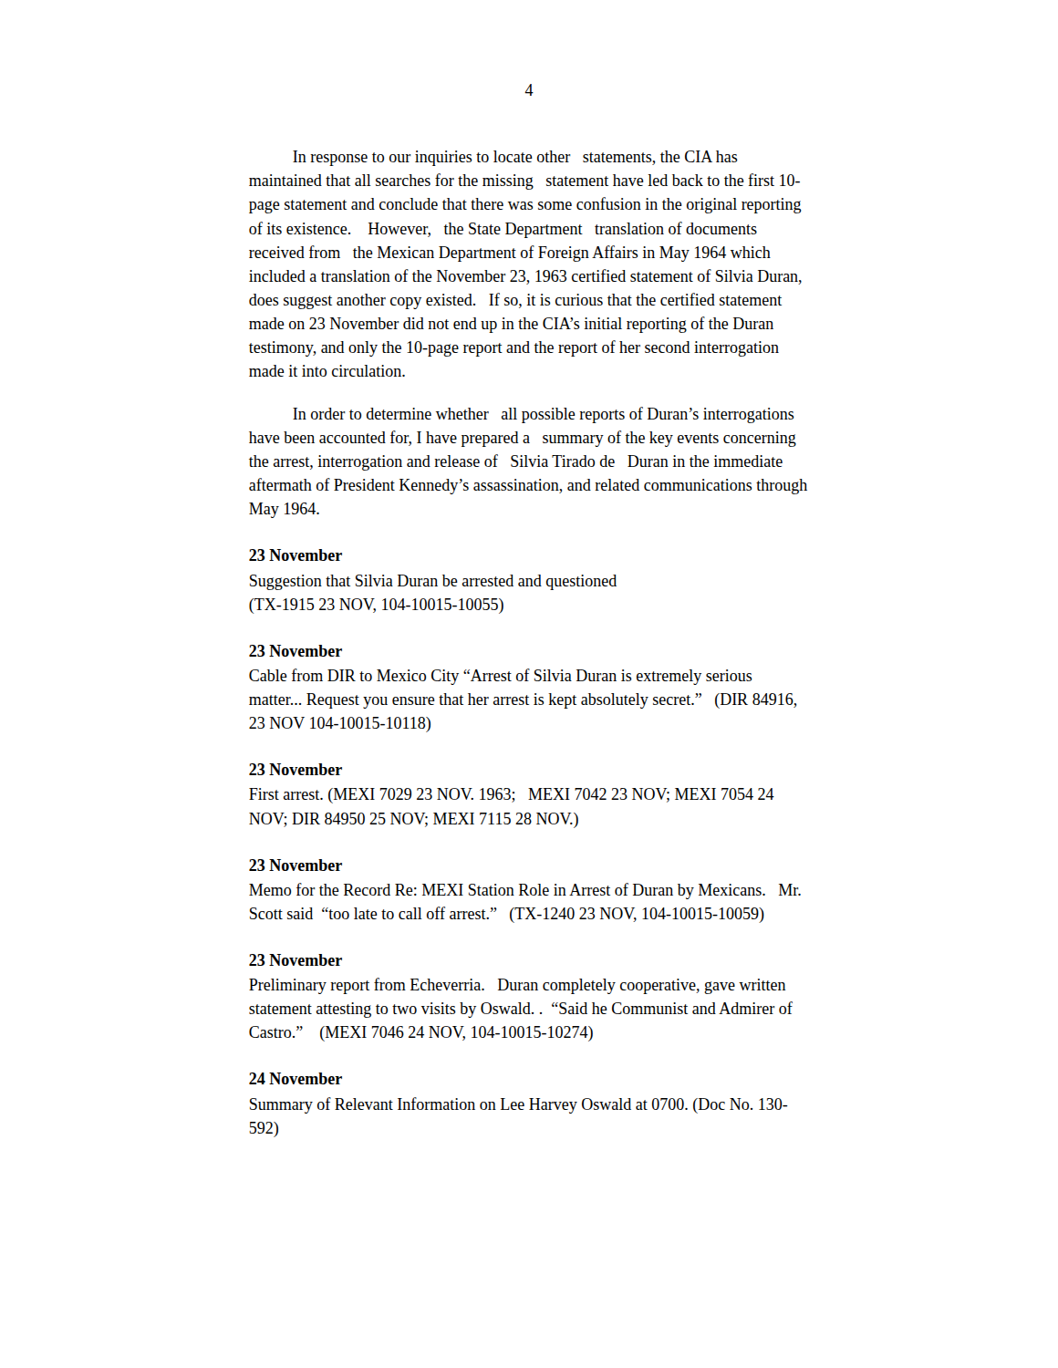4
In response to our inquiries to locate other statements, the CIA has maintained that all searches for the missing statement have led back to the first 10-page statement and conclude that there was some confusion in the original reporting of its existence. However, the State Department translation of documents received from the Mexican Department of Foreign Affairs in May 1964 which included a translation of the November 23, 1963 certified statement of Silvia Duran, does suggest another copy existed. If so, it is curious that the certified statement made on 23 November did not end up in the CIA’s initial reporting of the Duran testimony, and only the 10-page report and the report of her second interrogation made it into circulation.
In order to determine whether all possible reports of Duran’s interrogations have been accounted for, I have prepared a summary of the key events concerning the arrest, interrogation and release of Silvia Tirado de Duran in the immediate aftermath of President Kennedy’s assassination, and related communications through May 1964.
23 November
Suggestion that Silvia Duran be arrested and questioned
(TX-1915 23 NOV, 104-10015-10055)
23 November
Cable from DIR to Mexico City “Arrest of Silvia Duran is extremely serious matter... Request you ensure that her arrest is kept absolutely secret.” (DIR 84916, 23 NOV 104-10015-10118)
23 November
First arrest. (MEXI 7029 23 NOV. 1963; MEXI 7042 23 NOV; MEXI 7054 24 NOV; DIR 84950 25 NOV; MEXI 7115 28 NOV.)
23 November
Memo for the Record Re: MEXI Station Role in Arrest of Duran by Mexicans. Mr. Scott said “too late to call off arrest.” (TX-1240 23 NOV, 104-10015-10059)
23 November
Preliminary report from Echeverria. Duran completely cooperative, gave written statement attesting to two visits by Oswald. . “Said he Communist and Admirer of Castro.” (MEXI 7046 24 NOV, 104-10015-10274)
24 November
Summary of Relevant Information on Lee Harvey Oswald at 0700. (Doc No. 130-592)